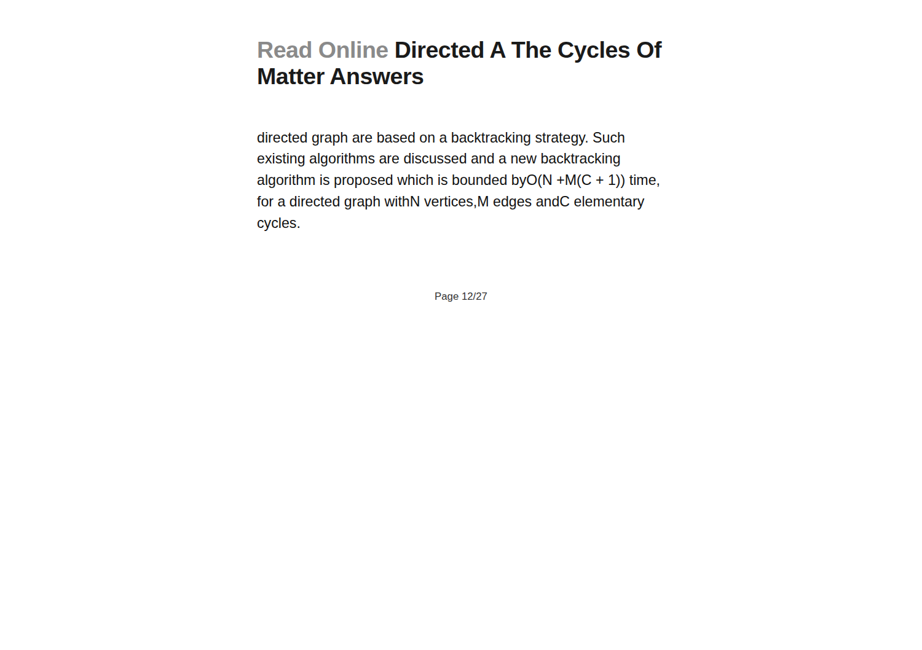Read Online Directed A The Cycles Of Matter Answers
directed graph are based on a backtracking strategy. Such existing algorithms are discussed and a new backtracking algorithm is proposed which is bounded byO(N +M(C + 1)) time, for a directed graph withN vertices,M edges andC elementary cycles.
Page 12/27